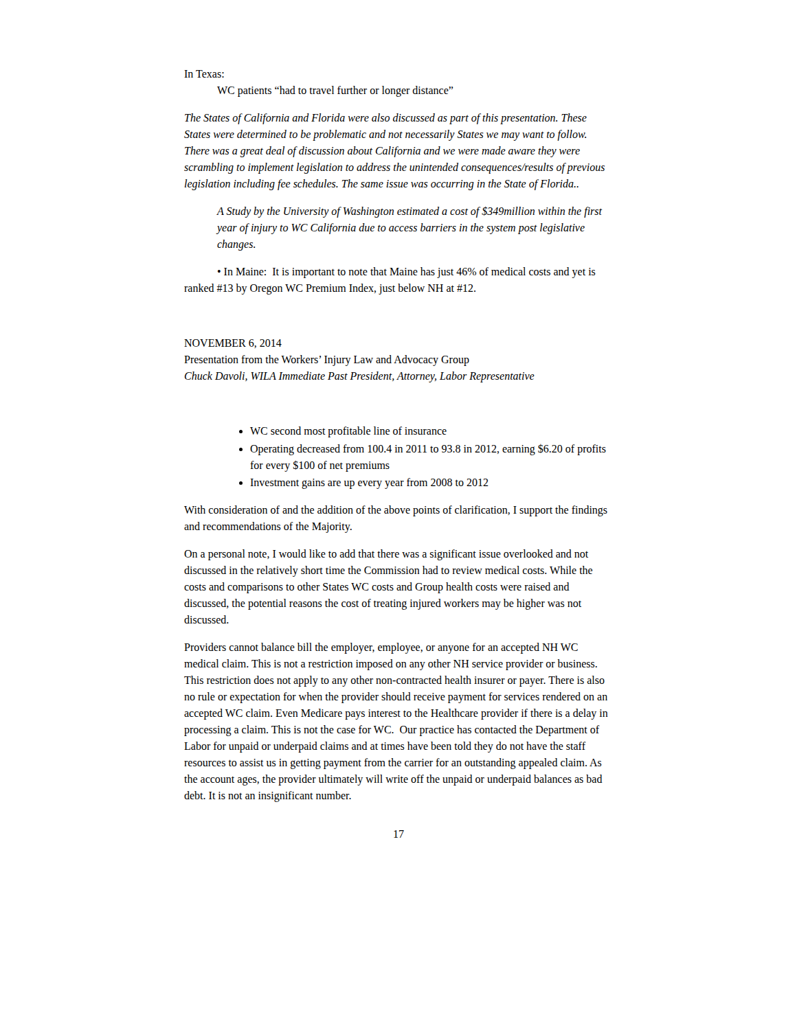In Texas:
WC patients “had to travel further or longer distance”
The States of California and Florida were also discussed as part of this presentation. These States were determined to be problematic and not necessarily States we may want to follow. There was a great deal of discussion about California and we were made aware they were scrambling to implement legislation to address the unintended consequences/results of previous legislation including fee schedules. The same issue was occurring in the State of Florida..
A Study by the University of Washington estimated a cost of $349million within the first year of injury to WC California due to access barriers in the system post legislative changes.
• In Maine: It is important to note that Maine has just 46% of medical costs and yet is ranked #13 by Oregon WC Premium Index, just below NH at #12.
NOVEMBER 6, 2014
Presentation from the Workers’ Injury Law and Advocacy Group
Chuck Davoli, WILA Immediate Past President, Attorney, Labor Representative
WC second most profitable line of insurance
Operating decreased from 100.4 in 2011 to 93.8 in 2012, earning $6.20 of profits for every $100 of net premiums
Investment gains are up every year from 2008 to 2012
With consideration of and the addition of the above points of clarification, I support the findings and recommendations of the Majority.
On a personal note, I would like to add that there was a significant issue overlooked and not discussed in the relatively short time the Commission had to review medical costs. While the costs and comparisons to other States WC costs and Group health costs were raised and discussed, the potential reasons the cost of treating injured workers may be higher was not discussed.
Providers cannot balance bill the employer, employee, or anyone for an accepted NH WC medical claim. This is not a restriction imposed on any other NH service provider or business. This restriction does not apply to any other non-contracted health insurer or payer. There is also no rule or expectation for when the provider should receive payment for services rendered on an accepted WC claim. Even Medicare pays interest to the Healthcare provider if there is a delay in processing a claim. This is not the case for WC. Our practice has contacted the Department of Labor for unpaid or underpaid claims and at times have been told they do not have the staff resources to assist us in getting payment from the carrier for an outstanding appealed claim. As the account ages, the provider ultimately will write off the unpaid or underpaid balances as bad debt. It is not an insignificant number.
17